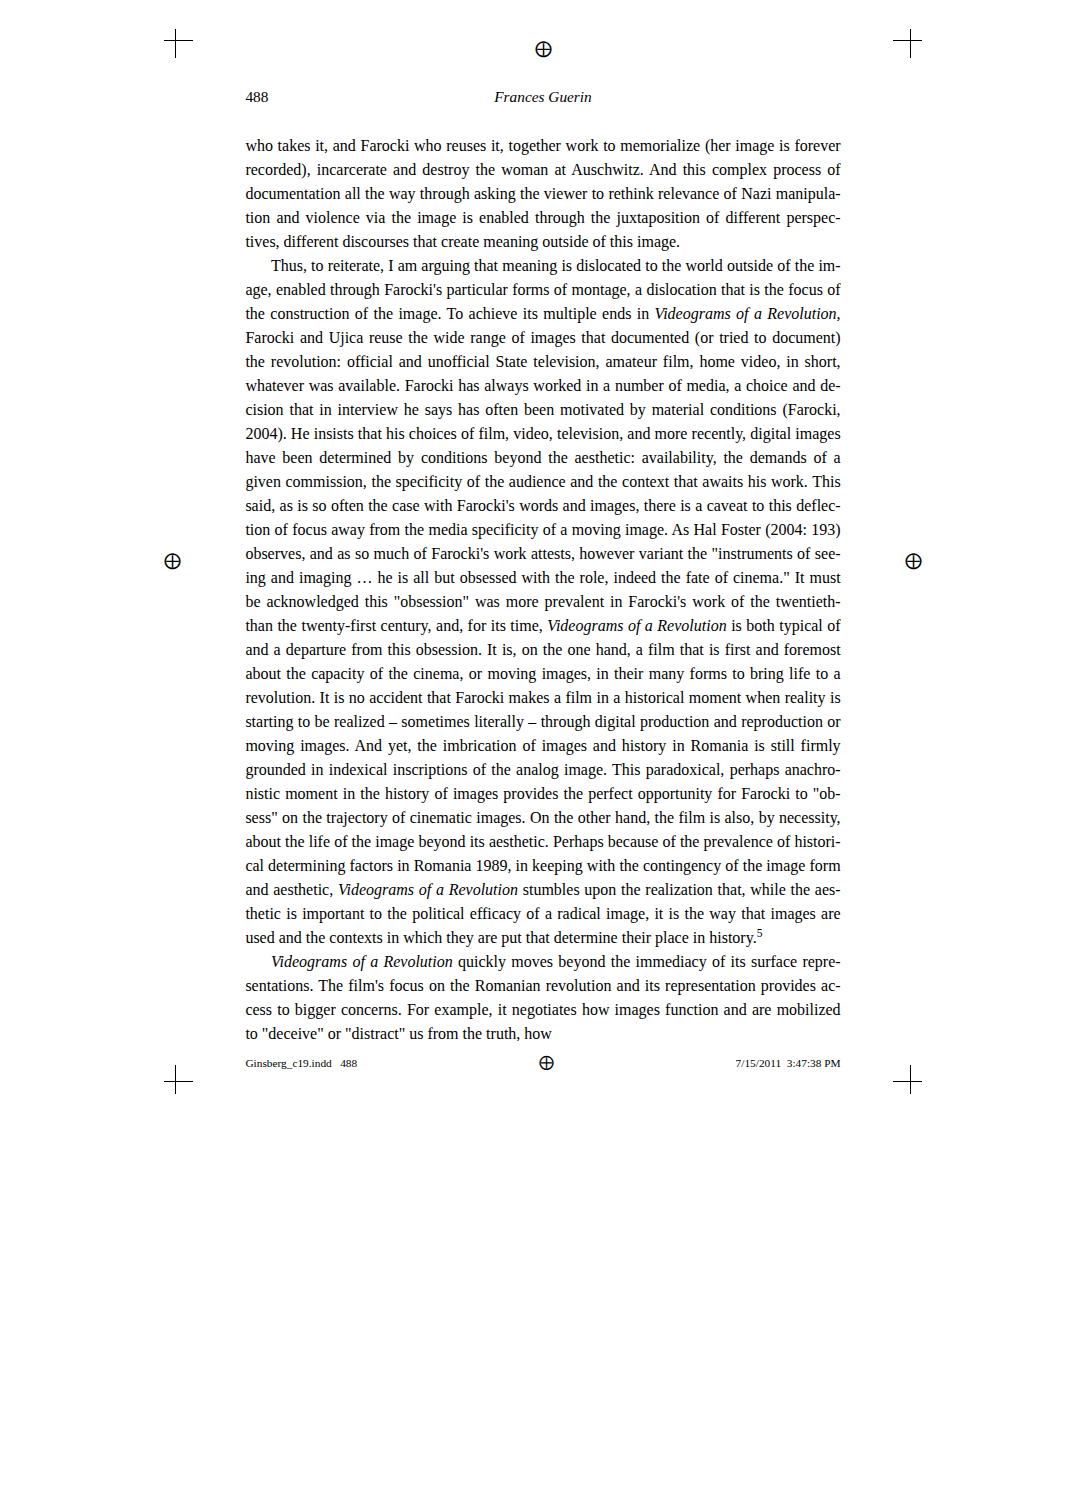⨁ ⨁ ⨁
488 Frances Guerin
who takes it, and Farocki who reuses it, together work to memorialize (her image is forever recorded), incarcerate and destroy the woman at Auschwitz. And this complex process of documentation all the way through asking the viewer to rethink relevance of Nazi manipulation and violence via the image is enabled through the juxtaposition of different perspectives, different discourses that create meaning outside of this image.
Thus, to reiterate, I am arguing that meaning is dislocated to the world outside of the image, enabled through Farocki's particular forms of montage, a dislocation that is the focus of the construction of the image. To achieve its multiple ends in Videograms of a Revolution, Farocki and Ujica reuse the wide range of images that documented (or tried to document) the revolution: official and unofficial State television, amateur film, home video, in short, whatever was available. Farocki has always worked in a number of media, a choice and decision that in interview he says has often been motivated by material conditions (Farocki, 2004). He insists that his choices of film, video, television, and more recently, digital images have been determined by conditions beyond the aesthetic: availability, the demands of a given commission, the specificity of the audience and the context that awaits his work. This said, as is so often the case with Farocki's words and images, there is a caveat to this deflection of focus away from the media specificity of a moving image. As Hal Foster (2004: 193) observes, and as so much of Farocki's work attests, however variant the "instruments of seeing and imaging … he is all but obsessed with the role, indeed the fate of cinema." It must be acknowledged this "obsession" was more prevalent in Farocki's work of the twentieth- than the twenty-first century, and, for its time, Videograms of a Revolution is both typical of and a departure from this obsession. It is, on the one hand, a film that is first and foremost about the capacity of the cinema, or moving images, in their many forms to bring life to a revolution. It is no accident that Farocki makes a film in a historical moment when reality is starting to be realized – sometimes literally – through digital production and reproduction or moving images. And yet, the imbrication of images and history in Romania is still firmly grounded in indexical inscriptions of the analog image. This paradoxical, perhaps anachronistic moment in the history of images provides the perfect opportunity for Farocki to "obsess" on the trajectory of cinematic images. On the other hand, the film is also, by necessity, about the life of the image beyond its aesthetic. Perhaps because of the prevalence of historical determining factors in Romania 1989, in keeping with the contingency of the image form and aesthetic, Videograms of a Revolution stumbles upon the realization that, while the aesthetic is important to the political efficacy of a radical image, it is the way that images are used and the contexts in which they are put that determine their place in history.5
Videograms of a Revolution quickly moves beyond the immediacy of its surface representations. The film's focus on the Romanian revolution and its representation provides access to bigger concerns. For example, it negotiates how images function and are mobilized to "deceive" or "distract" us from the truth, how
Ginsberg_c19.indd 488 ⨁ 7/15/2011 3:47:38 PM